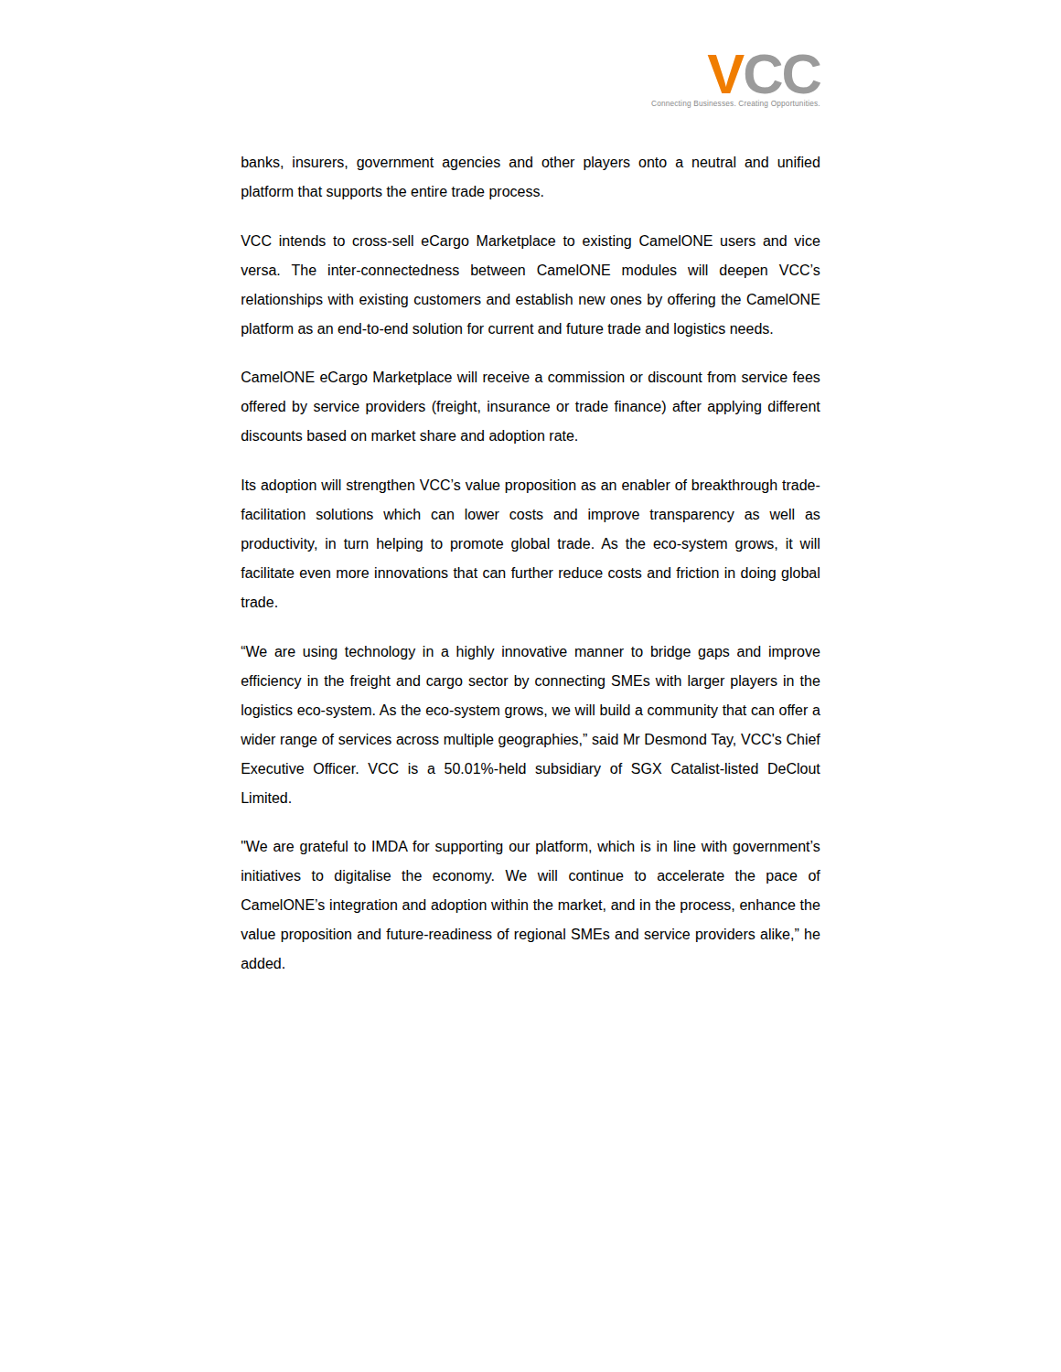VCC
Connecting Businesses. Creating Opportunities.
banks, insurers, government agencies and other players onto a neutral and unified platform that supports the entire trade process.
VCC intends to cross-sell eCargo Marketplace to existing CamelONE users and vice versa. The inter-connectedness between CamelONE modules will deepen VCC’s relationships with existing customers and establish new ones by offering the CamelONE platform as an end-to-end solution for current and future trade and logistics needs.
CamelONE eCargo Marketplace will receive a commission or discount from service fees offered by service providers (freight, insurance or trade finance) after applying different discounts based on market share and adoption rate.
Its adoption will strengthen VCC’s value proposition as an enabler of breakthrough trade-facilitation solutions which can lower costs and improve transparency as well as productivity, in turn helping to promote global trade. As the eco-system grows, it will facilitate even more innovations that can further reduce costs and friction in doing global trade.
“We are using technology in a highly innovative manner to bridge gaps and improve efficiency in the freight and cargo sector by connecting SMEs with larger players in the logistics eco-system. As the eco-system grows, we will build a community that can offer a wider range of services across multiple geographies,” said Mr Desmond Tay, VCC's Chief Executive Officer. VCC is a 50.01%-held subsidiary of SGX Catalist-listed DeClout Limited.
"We are grateful to IMDA for supporting our platform, which is in line with government’s initiatives to digitalise the economy. We will continue to accelerate the pace of CamelONE’s integration and adoption within the market, and in the process, enhance the value proposition and future-readiness of regional SMEs and service providers alike,” he added.